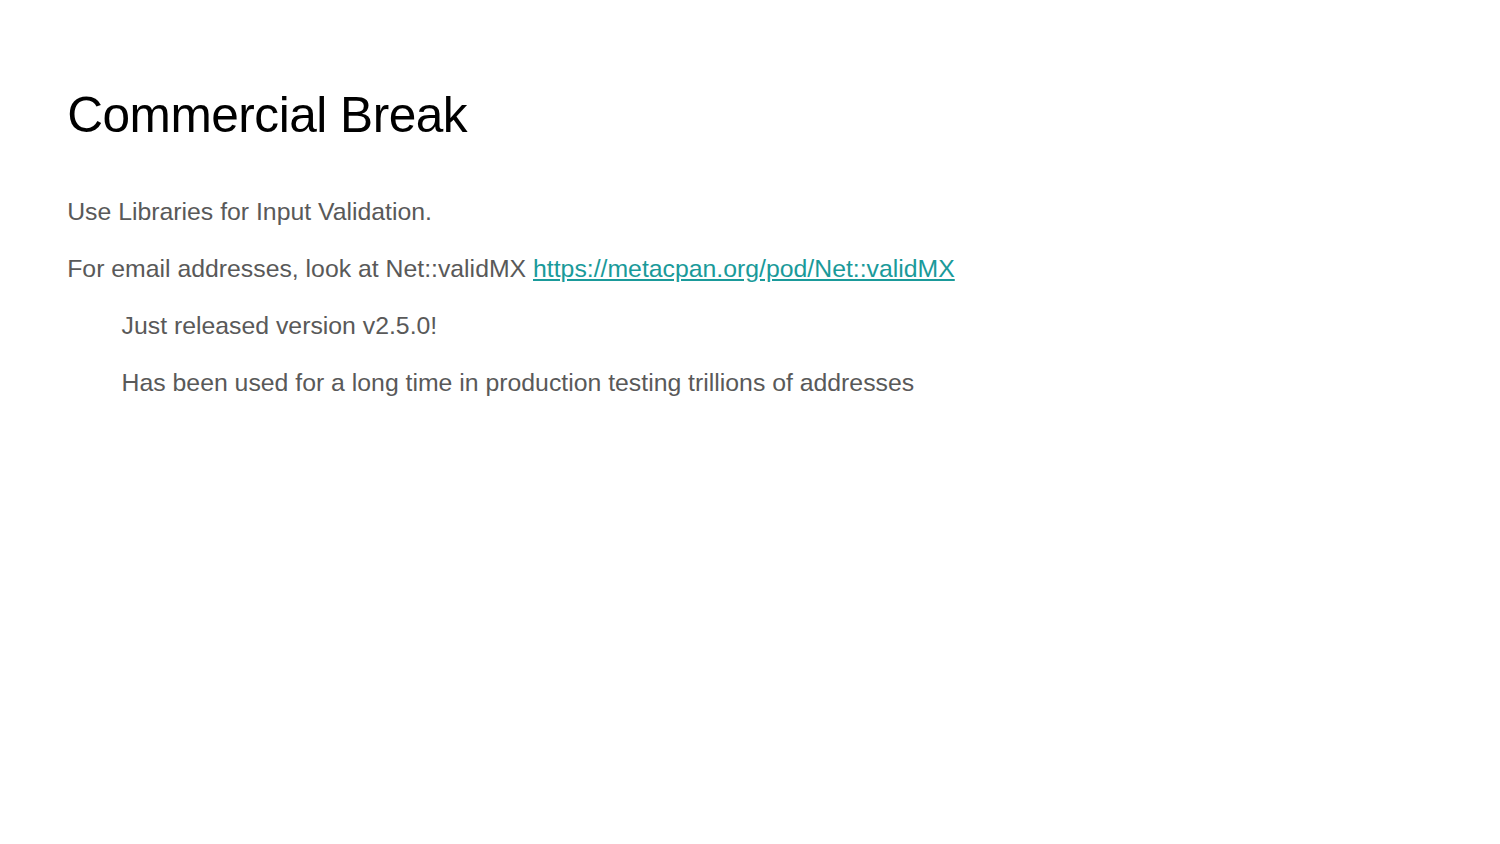Commercial Break
Use Libraries for Input Validation.
For email addresses, look at Net::validMX https://metacpan.org/pod/Net::validMX
Just released version v2.5.0!
Has been used for a long time in production testing trillions of addresses